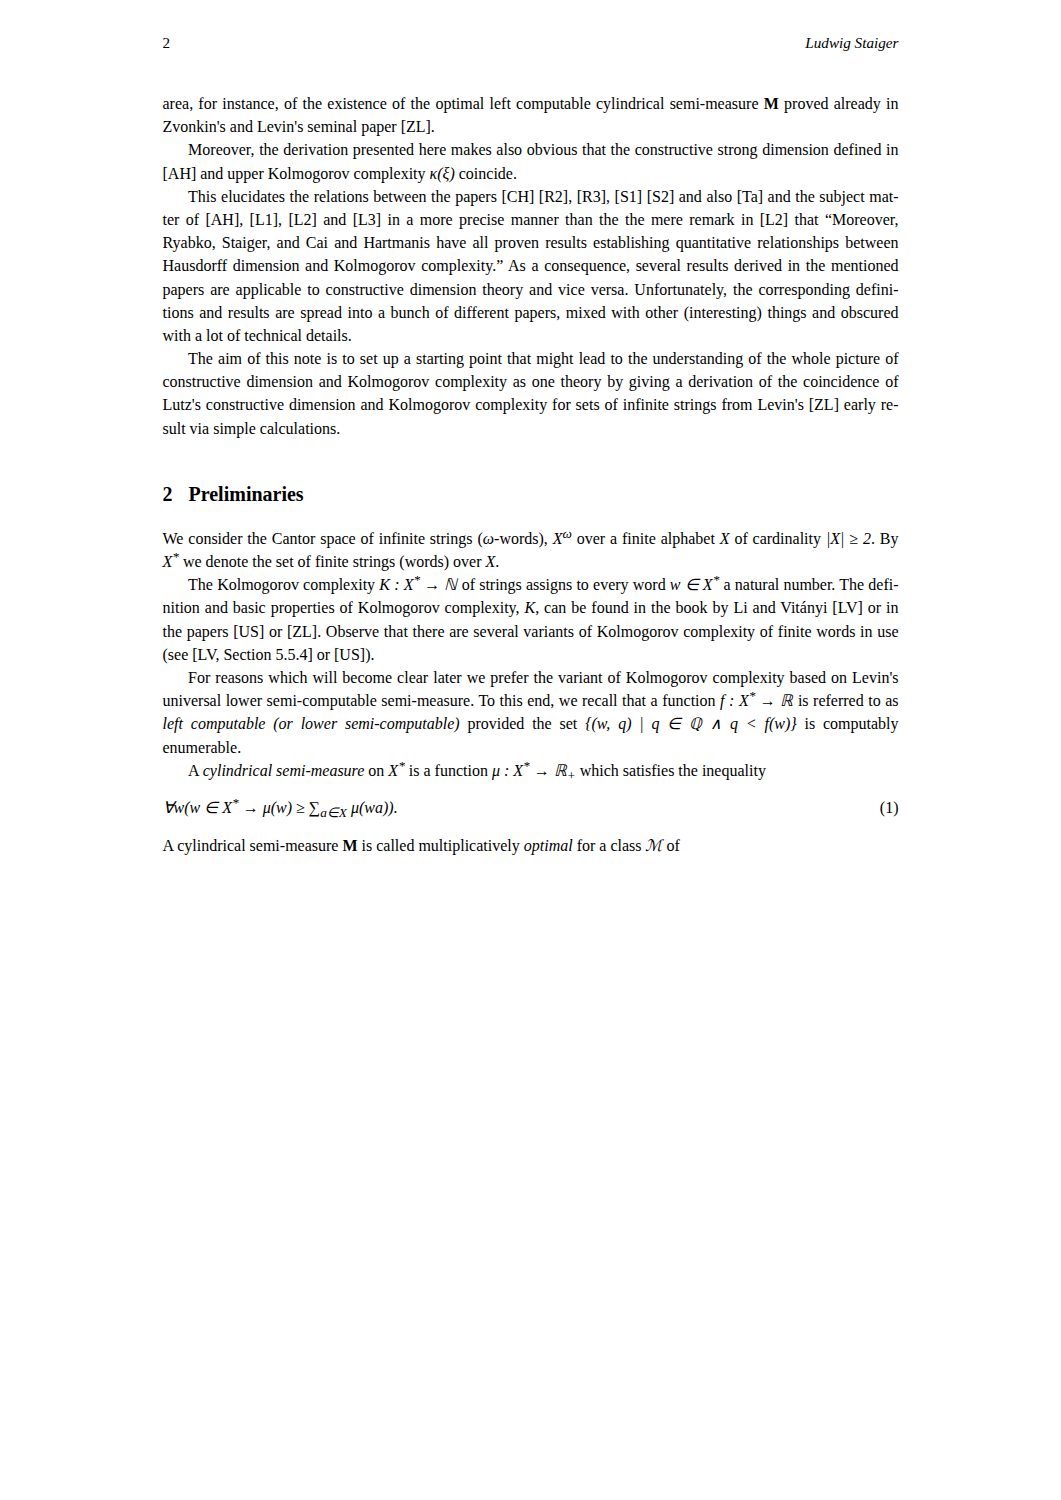2 Ludwig Staiger
area, for instance, of the existence of the optimal left computable cylindrical semi-measure M proved already in Zvonkin's and Levin's seminal paper [ZL].
Moreover, the derivation presented here makes also obvious that the constructive strong dimension defined in [AH] and upper Kolmogorov complexity κ(ξ) coincide.
This elucidates the relations between the papers [CH] [R2], [R3], [S1] [S2] and also [Ta] and the subject matter of [AH], [L1], [L2] and [L3] in a more precise manner than the the mere remark in [L2] that “Moreover, Ryabko, Staiger, and Cai and Hartmanis have all proven results establishing quantitative relationships between Hausdorff dimension and Kolmogorov complexity.” As a consequence, several results derived in the mentioned papers are applicable to constructive dimension theory and vice versa. Unfortunately, the corresponding definitions and results are spread into a bunch of different papers, mixed with other (interesting) things and obscured with a lot of technical details.
The aim of this note is to set up a starting point that might lead to the understanding of the whole picture of constructive dimension and Kolmogorov complexity as one theory by giving a derivation of the coincidence of Lutz's constructive dimension and Kolmogorov complexity for sets of infinite strings from Levin's [ZL] early result via simple calculations.
2 Preliminaries
We consider the Cantor space of infinite strings (ω-words), Xω over a finite alphabet X of cardinality |X| ≥ 2. By X* we denote the set of finite strings (words) over X.
The Kolmogorov complexity K : X* → ℕ of strings assigns to every word w ∈ X* a natural number. The definition and basic properties of Kolmogorov complexity, K, can be found in the book by Li and Vitányi [LV] or in the papers [US] or [ZL]. Observe that there are several variants of Kolmogorov complexity of finite words in use (see [LV, Section 5.5.4] or [US]).
For reasons which will become clear later we prefer the variant of Kolmogorov complexity based on Levin's universal lower semi-computable semi-measure. To this end, we recall that a function f : X* → ℝ is referred to as left computable (or lower semi-computable) provided the set {(w, q) | q ∈ ℚ ∧ q < f(w)} is computably enumerable.
A cylindrical semi-measure on X* is a function μ : X* → ℝ+ which satisfies the inequality
∀w(w ∈ X* → μ(w) ≥ ∑a∈X μ(wa)). (1)
A cylindrical semi-measure M is called multiplicatively optimal for a class ℳ of